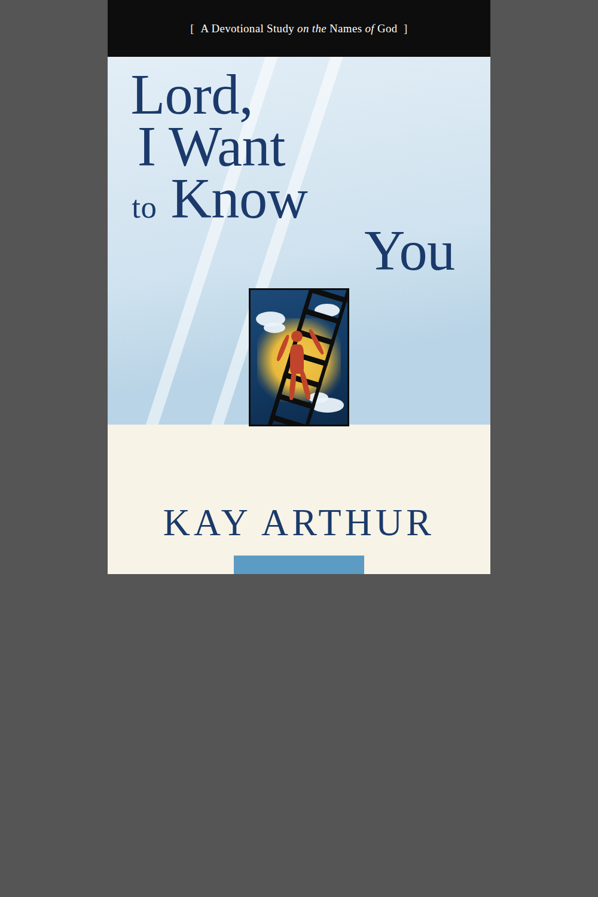[A Devotional Study on the Names of God]
Lord, I Want to Know You
Kay Arthur